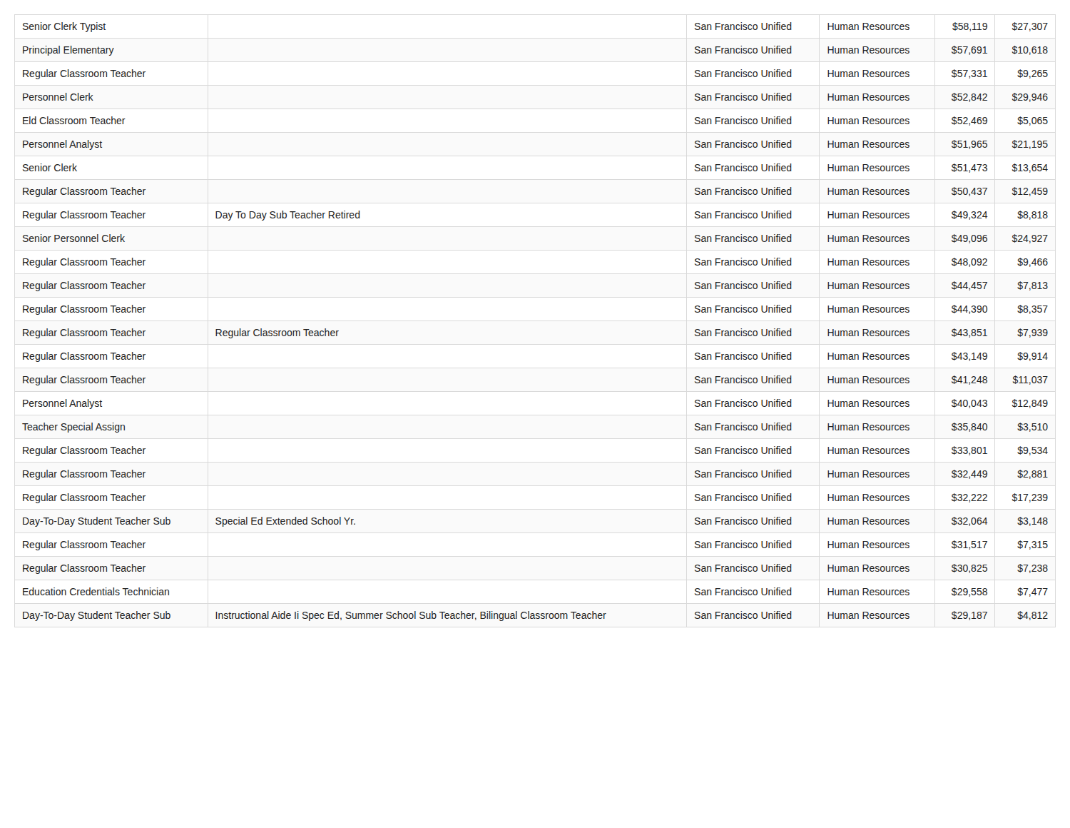| Senior Clerk Typist | | San Francisco Unified | Human Resources | $58,119 | $27,307 |
| Principal Elementary | | San Francisco Unified | Human Resources | $57,691 | $10,618 |
| Regular Classroom Teacher | | San Francisco Unified | Human Resources | $57,331 | $9,265 |
| Personnel Clerk | | San Francisco Unified | Human Resources | $52,842 | $29,946 |
| Eld Classroom Teacher | | San Francisco Unified | Human Resources | $52,469 | $5,065 |
| Personnel Analyst | | San Francisco Unified | Human Resources | $51,965 | $21,195 |
| Senior Clerk | | San Francisco Unified | Human Resources | $51,473 | $13,654 |
| Regular Classroom Teacher | | San Francisco Unified | Human Resources | $50,437 | $12,459 |
| Regular Classroom Teacher | Day To Day Sub Teacher Retired | San Francisco Unified | Human Resources | $49,324 | $8,818 |
| Senior Personnel Clerk | | San Francisco Unified | Human Resources | $49,096 | $24,927 |
| Regular Classroom Teacher | | San Francisco Unified | Human Resources | $48,092 | $9,466 |
| Regular Classroom Teacher | | San Francisco Unified | Human Resources | $44,457 | $7,813 |
| Regular Classroom Teacher | | San Francisco Unified | Human Resources | $44,390 | $8,357 |
| Regular Classroom Teacher | Regular Classroom Teacher | San Francisco Unified | Human Resources | $43,851 | $7,939 |
| Regular Classroom Teacher | | San Francisco Unified | Human Resources | $43,149 | $9,914 |
| Regular Classroom Teacher | | San Francisco Unified | Human Resources | $41,248 | $11,037 |
| Personnel Analyst | | San Francisco Unified | Human Resources | $40,043 | $12,849 |
| Teacher Special Assign | | San Francisco Unified | Human Resources | $35,840 | $3,510 |
| Regular Classroom Teacher | | San Francisco Unified | Human Resources | $33,801 | $9,534 |
| Regular Classroom Teacher | | San Francisco Unified | Human Resources | $32,449 | $2,881 |
| Regular Classroom Teacher | | San Francisco Unified | Human Resources | $32,222 | $17,239 |
| Day-To-Day Student Teacher Sub | Special Ed Extended School Yr. | San Francisco Unified | Human Resources | $32,064 | $3,148 |
| Regular Classroom Teacher | | San Francisco Unified | Human Resources | $31,517 | $7,315 |
| Regular Classroom Teacher | | San Francisco Unified | Human Resources | $30,825 | $7,238 |
| Education Credentials Technician | | San Francisco Unified | Human Resources | $29,558 | $7,477 |
| Day-To-Day Student Teacher Sub | Instructional Aide Ii Spec Ed, Summer School Sub Teacher, Bilingual Classroom Teacher | San Francisco Unified | Human Resources | $29,187 | $4,812 |